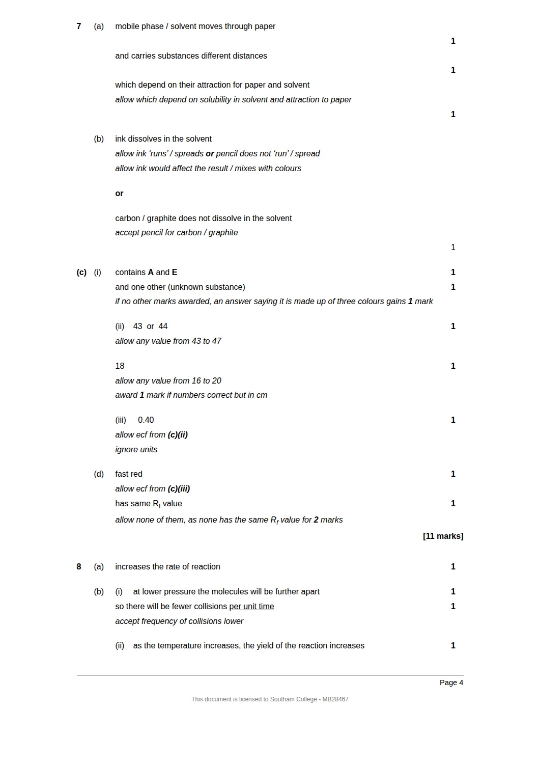| 7 | (a) | mobile phase / solvent moves through paper | |
| | | | 1 |
| | | and carries substances different distances | |
| | | | 1 |
| | | which depend on their attraction for paper and solvent | |
| | | allow which depend on solubility in solvent and attraction to paper | |
| | | | 1 |
| | (b) | ink dissolves in the solvent | |
| | | allow ink ‘runs’ / spreads or pencil does not ‘run’ / spread | |
| | | allow ink would affect the result / mixes with colours | |
| | | or | |
| | | carbon / graphite does not dissolve in the solvent | |
| | | accept pencil for carbon / graphite | |
| | | | 1 |
| (c) | (i) | contains A and E | 1 |
| | | and one other (unknown substance) | 1 |
| | | if no other marks awarded, an answer saying it is made up of three colours gains 1 mark | |
| | | (ii) 43 or 44 | 1 |
| | | allow any value from 43 to 47 | |
| | | 18 | 1 |
| | | allow any value from 16 to 20 | |
| | | award 1 mark if numbers correct but in cm | |
| | | (iii) 0.40 | 1 |
| | | allow ecf from (c)(ii) | |
| | | ignore units | |
| | (d) | fast red | 1 |
| | | allow ecf from (c)(iii) | |
| | | has same R f value | 1 |
| | | allow none of them, as none has the same R f value for 2 marks | |
| [11 marks] |
| 8 | (a) | increases the rate of reaction | 1 |
| | (b) | (i) at lower pressure the molecules will be further apart | 1 |
| | | so there will be fewer collisions per unit time | 1 |
| | | accept frequency of collisions lower | |
| | | (ii) as the temperature increases, the yield of the reaction increases | 1 |
Page 4
This document is licensed to Southam College - MB28467